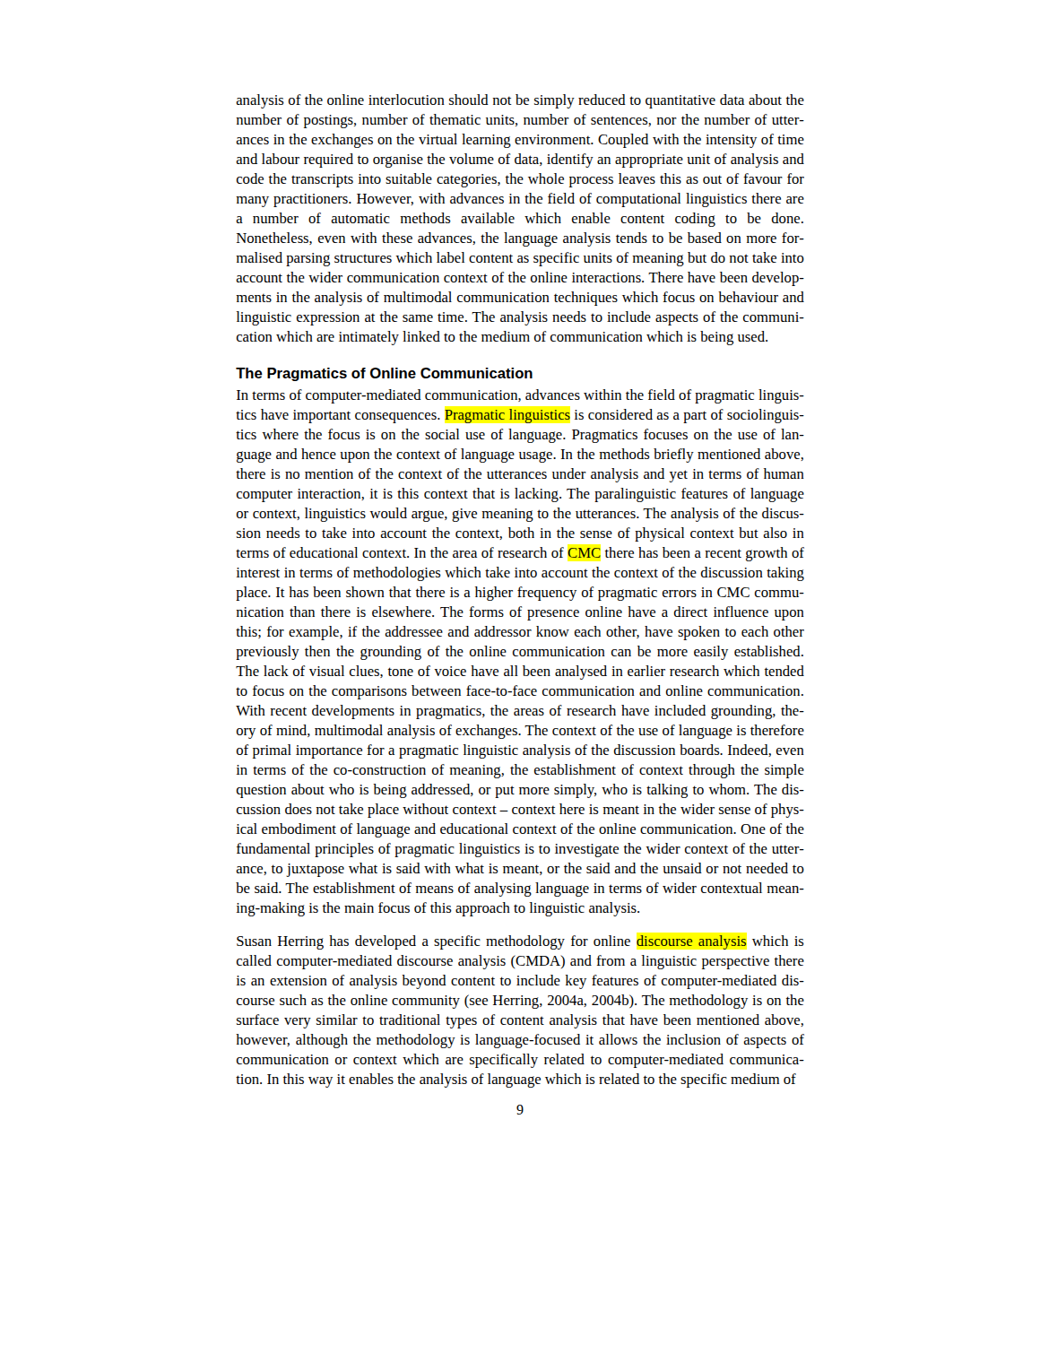analysis of the online interlocution should not be simply reduced to quantitative data about the number of postings, number of thematic units, number of sentences, nor the number of utterances in the exchanges on the virtual learning environment. Coupled with the intensity of time and labour required to organise the volume of data, identify an appropriate unit of analysis and code the transcripts into suitable categories, the whole process leaves this as out of favour for many practitioners. However, with advances in the field of computational linguistics there are a number of automatic methods available which enable content coding to be done. Nonetheless, even with these advances, the language analysis tends to be based on more formalised parsing structures which label content as specific units of meaning but do not take into account the wider communication context of the online interactions. There have been developments in the analysis of multimodal communication techniques which focus on behaviour and linguistic expression at the same time. The analysis needs to include aspects of the communication which are intimately linked to the medium of communication which is being used.
The Pragmatics of Online Communication
In terms of computer-mediated communication, advances within the field of pragmatic linguistics have important consequences. Pragmatic linguistics is considered as a part of sociolinguistics where the focus is on the social use of language. Pragmatics focuses on the use of language and hence upon the context of language usage. In the methods briefly mentioned above, there is no mention of the context of the utterances under analysis and yet in terms of human computer interaction, it is this context that is lacking. The paralinguistic features of language or context, linguistics would argue, give meaning to the utterances. The analysis of the discussion needs to take into account the context, both in the sense of physical context but also in terms of educational context. In the area of research of CMC there has been a recent growth of interest in terms of methodologies which take into account the context of the discussion taking place. It has been shown that there is a higher frequency of pragmatic errors in CMC communication than there is elsewhere. The forms of presence online have a direct influence upon this; for example, if the addressee and addressor know each other, have spoken to each other previously then the grounding of the online communication can be more easily established. The lack of visual clues, tone of voice have all been analysed in earlier research which tended to focus on the comparisons between face-to-face communication and online communication. With recent developments in pragmatics, the areas of research have included grounding, theory of mind, multimodal analysis of exchanges. The context of the use of language is therefore of primal importance for a pragmatic linguistic analysis of the discussion boards. Indeed, even in terms of the co-construction of meaning, the establishment of context through the simple question about who is being addressed, or put more simply, who is talking to whom. The discussion does not take place without context – context here is meant in the wider sense of physical embodiment of language and educational context of the online communication. One of the fundamental principles of pragmatic linguistics is to investigate the wider context of the utterance, to juxtapose what is said with what is meant, or the said and the unsaid or not needed to be said. The establishment of means of analysing language in terms of wider contextual meaning-making is the main focus of this approach to linguistic analysis.
Susan Herring has developed a specific methodology for online discourse analysis which is called computer-mediated discourse analysis (CMDA) and from a linguistic perspective there is an extension of analysis beyond content to include key features of computer-mediated discourse such as the online community (see Herring, 2004a, 2004b). The methodology is on the surface very similar to traditional types of content analysis that have been mentioned above, however, although the methodology is language-focused it allows the inclusion of aspects of communication or context which are specifically related to computer-mediated communication. In this way it enables the analysis of language which is related to the specific medium of
9